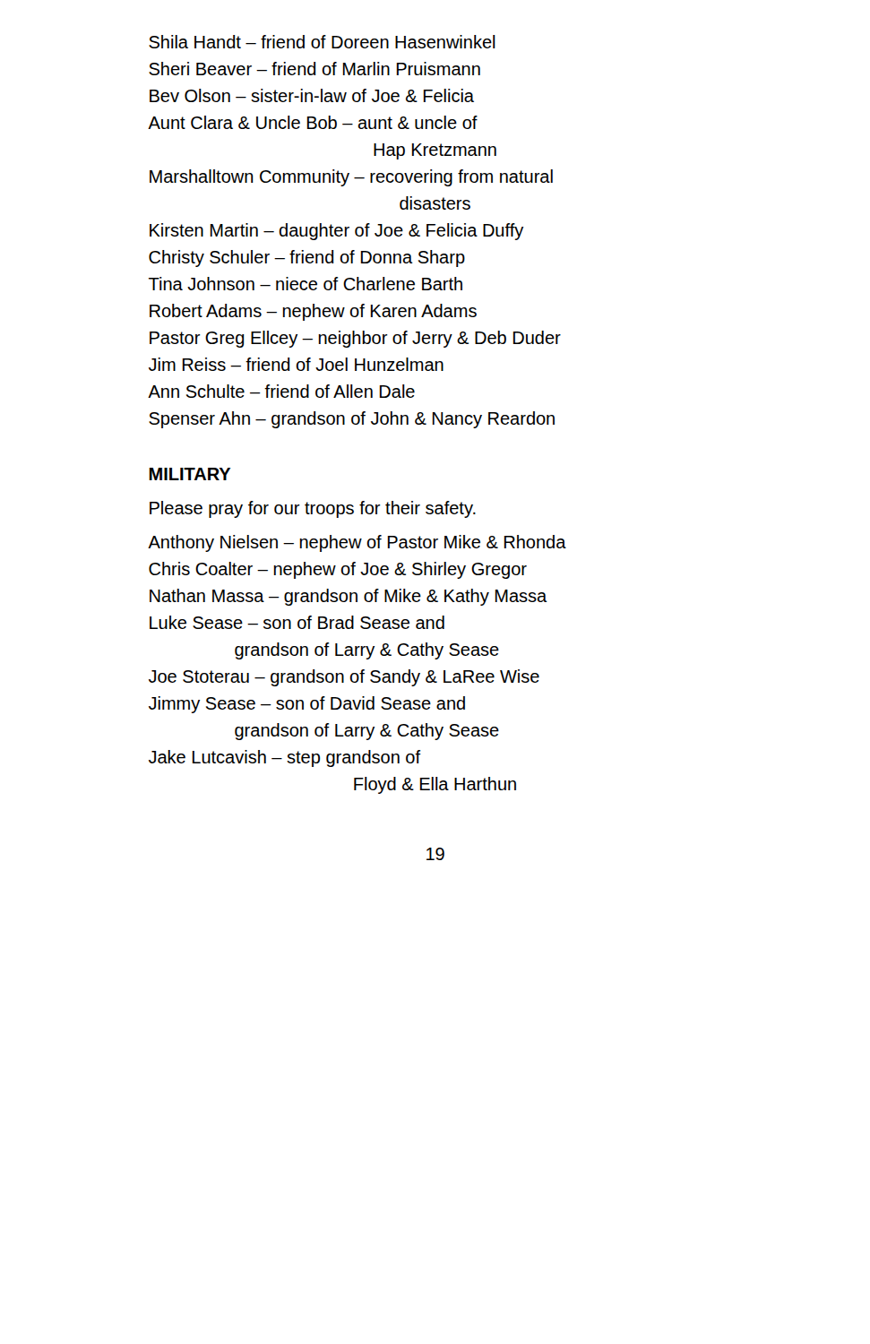Shila Handt – friend of Doreen Hasenwinkel
Sheri Beaver – friend of Marlin Pruismann
Bev Olson – sister-in-law of Joe & Felicia
Aunt Clara & Uncle Bob – aunt & uncle of Hap Kretzmann
Marshalltown Community – recovering from natural disasters
Kirsten Martin – daughter of Joe & Felicia Duffy
Christy Schuler – friend of Donna Sharp
Tina Johnson – niece of Charlene Barth
Robert Adams – nephew of Karen Adams
Pastor Greg Ellcey – neighbor of Jerry & Deb Duder
Jim Reiss – friend of Joel Hunzelman
Ann Schulte – friend of Allen Dale
Spenser Ahn – grandson of John & Nancy Reardon
MILITARY
Please pray for our troops for their safety.
Anthony Nielsen – nephew of Pastor Mike & Rhonda
Chris Coalter – nephew of Joe & Shirley Gregor
Nathan Massa – grandson of Mike & Kathy Massa
Luke Sease – son of Brad Sease and grandson of Larry & Cathy Sease
Joe Stoterau – grandson of Sandy & LaRee Wise
Jimmy Sease – son of David Sease and grandson of Larry & Cathy Sease
Jake Lutcavish – step grandson of Floyd & Ella Harthun
19